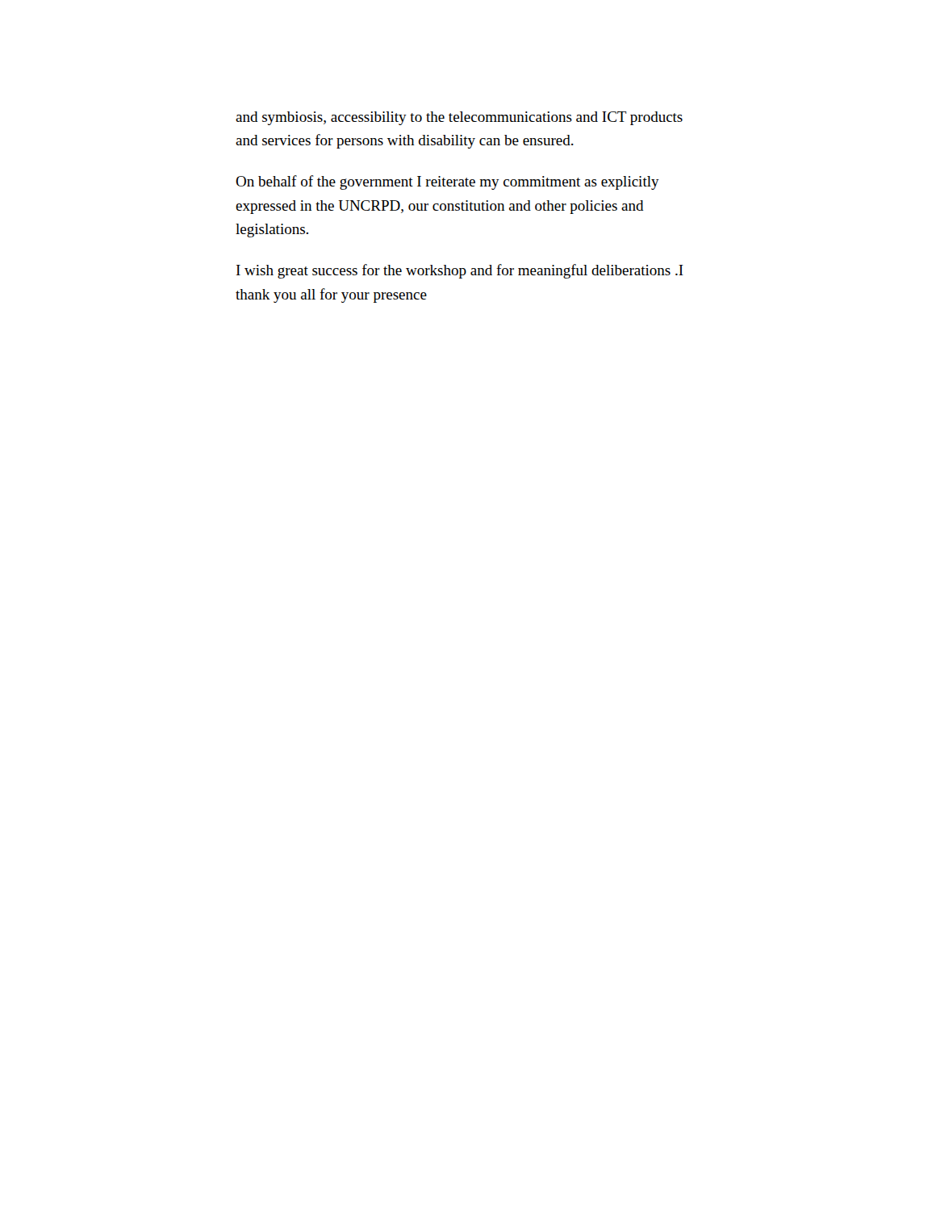and symbiosis, accessibility to the telecommunications and ICT products and services for persons with disability can be ensured.
On behalf of the government I reiterate my commitment as explicitly expressed in the UNCRPD, our constitution and other policies and legislations.
I wish great success for the workshop and for meaningful deliberations .I thank you all for your presence